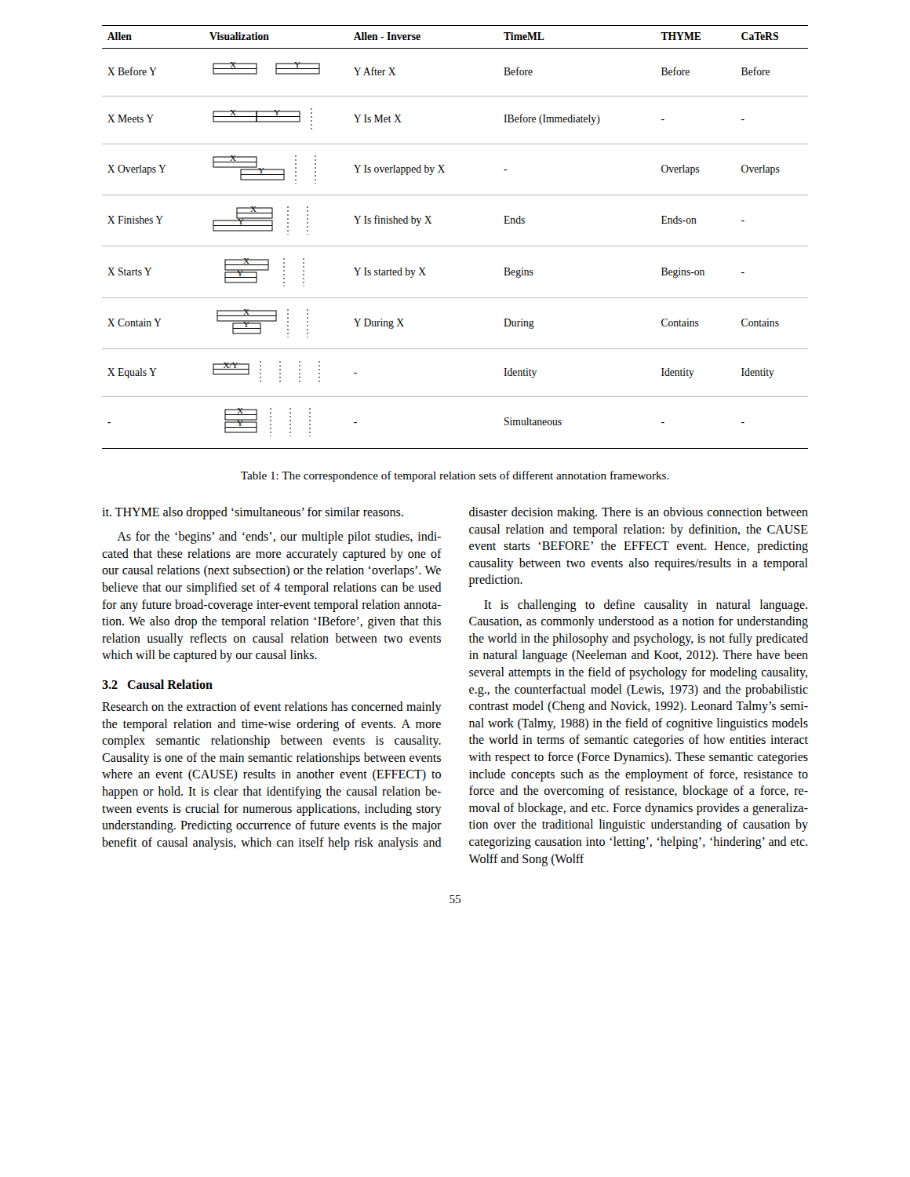| Allen | Visualization | Allen - Inverse | TimeML | THYME | CaTeRS |
| --- | --- | --- | --- | --- | --- |
| X Before Y | X Y | Y After X | Before | Before | Before |
| X Meets Y | X Y | Y Is Met X | IBefore (Immediately) | - | - |
| X Overlaps Y | X Y | Y Is overlapped by X | - | Overlaps | Overlaps |
| X Finishes Y | X Y | Y Is finished by X | Ends | Ends-on | - |
| X Starts Y | X Y | Y Is started by X | Begins | Begins-on | - |
| X Contain Y | X Y | Y During X | During | Contains | Contains |
| X Equals Y | X/Y | - | Identity | Identity | Identity |
| - | X Y | - | Simultaneous | - | - |
Table 1: The correspondence of temporal relation sets of different annotation frameworks.
it. THYME also dropped ‘simultaneous’ for similar reasons.
As for the ‘begins’ and ‘ends’, our multiple pilot studies, indicated that these relations are more accurately captured by one of our causal relations (next subsection) or the relation ‘overlaps’. We believe that our simplified set of 4 temporal relations can be used for any future broad-coverage inter-event temporal relation annotation. We also drop the temporal relation ‘IBefore’, given that this relation usually reflects on causal relation between two events which will be captured by our causal links.
3.2 Causal Relation
Research on the extraction of event relations has concerned mainly the temporal relation and time-wise ordering of events. A more complex semantic relationship between events is causality. Causality is one of the main semantic relationships between events where an event (CAUSE) results in another event (EFFECT) to happen or hold. It is clear that identifying the causal relation between events is crucial for numerous applications, including story understanding. Predicting occurrence of future events is the major benefit of causal analysis, which can itself help risk analysis and disaster decision making. There is an obvious connection between causal relation and temporal relation: by definition, the CAUSE event starts ‘BEFORE’ the EFFECT event. Hence, predicting causality between two events also requires/results in a temporal prediction.
It is challenging to define causality in natural language. Causation, as commonly understood as a notion for understanding the world in the philosophy and psychology, is not fully predicated in natural language (Neeleman and Koot, 2012). There have been several attempts in the field of psychology for modeling causality, e.g., the counterfactual model (Lewis, 1973) and the probabilistic contrast model (Cheng and Novick, 1992). Leonard Talmy’s seminal work (Talmy, 1988) in the field of cognitive linguistics models the world in terms of semantic categories of how entities interact with respect to force (Force Dynamics). These semantic categories include concepts such as the employment of force, resistance to force and the overcoming of resistance, blockage of a force, removal of blockage, and etc. Force dynamics provides a generalization over the traditional linguistic understanding of causation by categorizing causation into ‘letting’, ‘helping’, ‘hindering’ and etc. Wolff and Song (Wolff
55